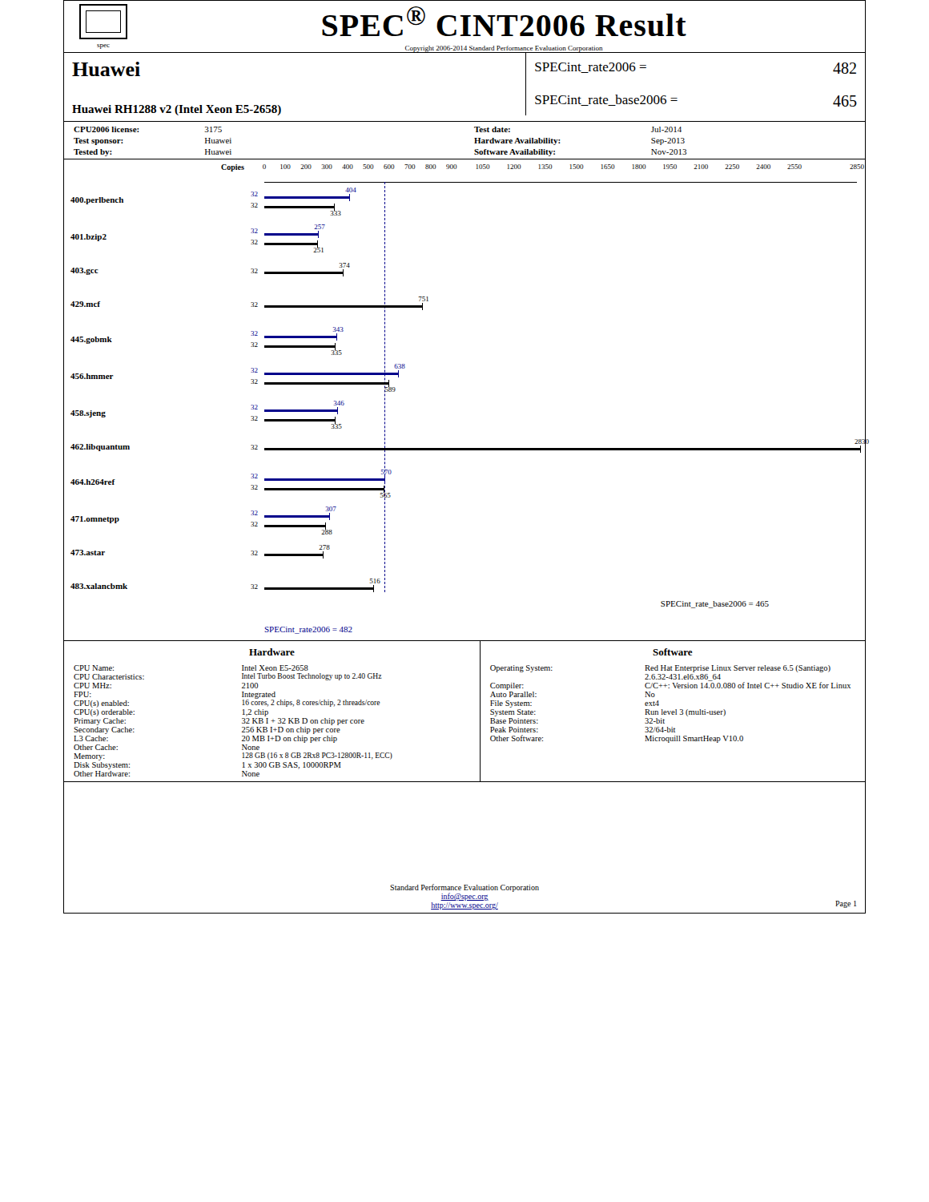spec
SPEC® CINT2006 Result
Copyright 2006-2014 Standard Performance Evaluation Corporation
Huawei
Huawei RH1288 v2 (Intel Xeon E5-2658)
SPECint_rate2006 = 482
SPECint_rate_base2006 = 465
| CPU2006 license: | 3175 |
| Test sponsor: | Huawei |
| Tested by: | Huawei |
| Test date: | Jul-2014 |
| Hardware Availability: | Sep-2013 |
| Software Availability: | Nov-2013 |
Copies
0 100 200 300 400 500 600 700 800 900 1050 1200 1350 1500 1650 1800 1950 2100 2250 2400 2550 2850
400.perlbench
32
32
404
333
401.bzip2
32
32
257
251
403.gcc
32
374
429.mcf
32
751
445.gobmk
32
32
343
335
456.hmmer
32
32
638
589
458.sjeng
32
32
346
335
462.libquantum
32
2830
464.h264ref
32
32
570
565
471.omnetpp
32
32
307
288
473.astar
32
278
483.xalancbmk
32
516
SPECint_rate_base2006 = 465
SPECint_rate2006 = 482
Hardware
| CPU Name: | Intel Xeon E5-2658 |
| CPU Characteristics: | Intel Turbo Boost Technology up to 2.40 GHz |
| CPU MHz: | 2100 |
| FPU: | Integrated |
| CPU(s) enabled: | 16 cores, 2 chips, 8 cores/chip, 2 threads/core |
| CPU(s) orderable: | 1,2 chip |
| Primary Cache: | 32 KB I + 32 KB D on chip per core |
| Secondary Cache: | 256 KB I+D on chip per core |
| L3 Cache: | 20 MB I+D on chip per chip |
| Other Cache: | None |
| Memory: | 128 GB (16 x 8 GB 2Rx8 PC3-12800R-11, ECC) |
| Disk Subsystem: | 1 x 300 GB SAS, 10000RPM |
| Other Hardware: | None |
Software
| Operating System: | Red Hat Enterprise Linux Server release 6.5 (Santiago) 2.6.32-431.el6.x86_64 |
| Compiler: | C/C++: Version 14.0.0.080 of Intel C++ Studio XE for Linux |
| Auto Parallel: | No |
| File System: | ext4 |
| System State: | Run level 3 (multi-user) |
| Base Pointers: | 32-bit |
| Peak Pointers: | 32/64-bit |
| Other Software: | Microquill SmartHeap V10.0 |
Standard Performance Evaluation Corporation
info@spec.org
http://www.spec.org/
Page 1